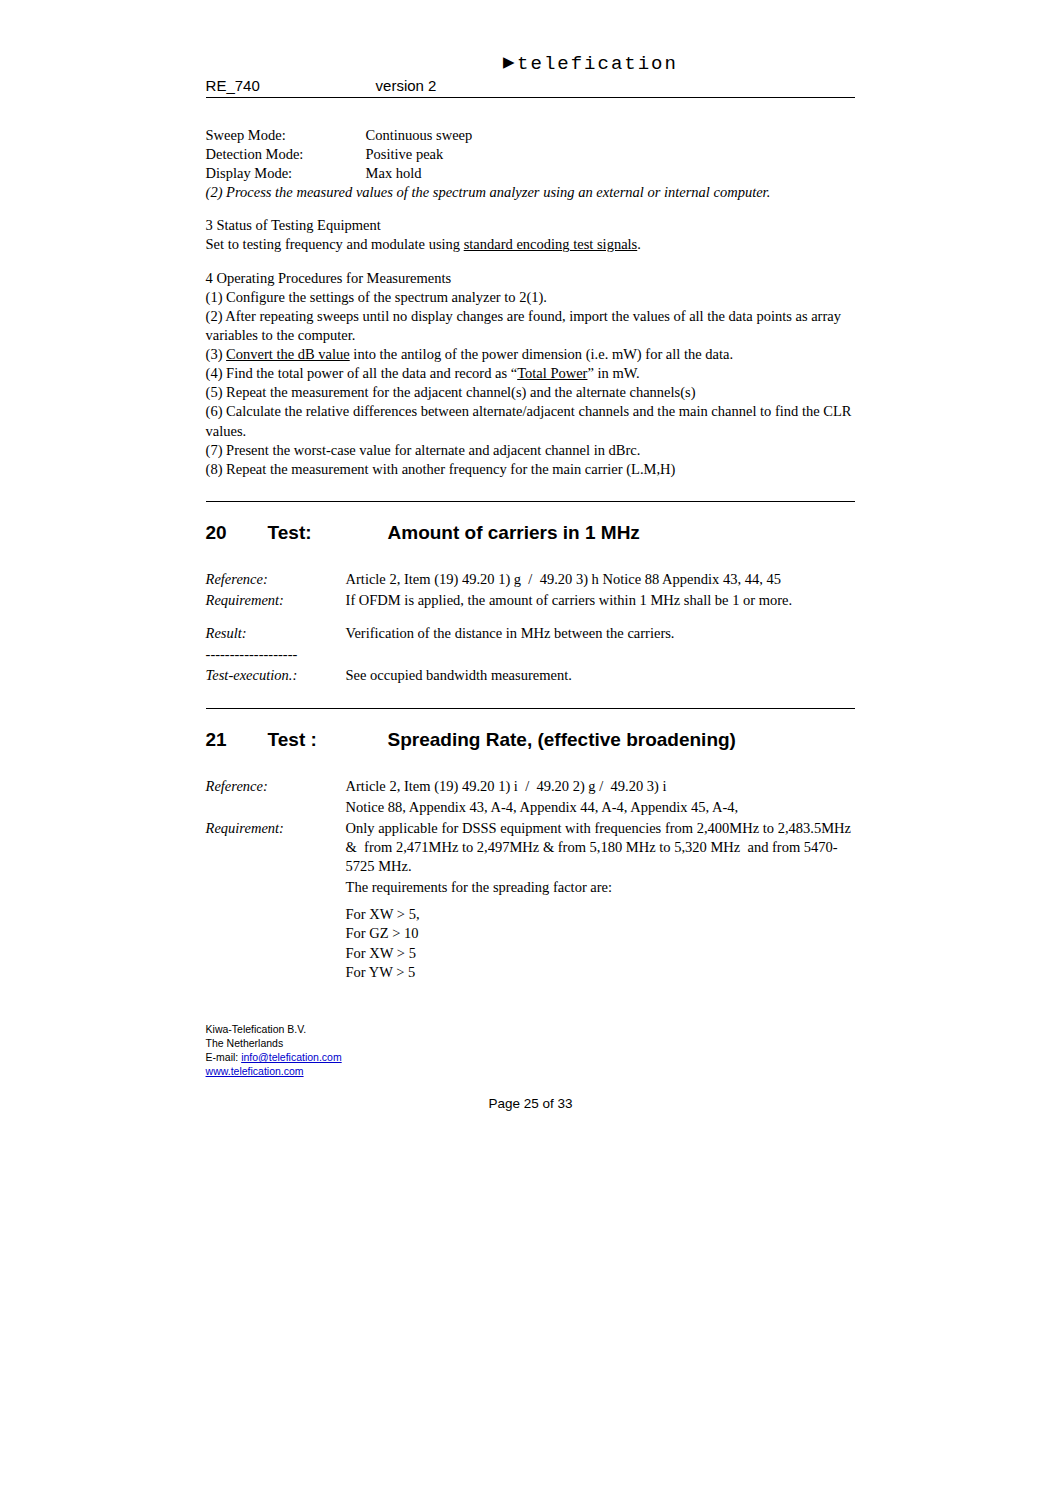▶telefication
RE_740 version 2
Sweep Mode: Continuous sweep Detection Mode: Positive peak Display Mode: Max hold (2) Process the measured values of the spectrum analyzer using an external or internal computer.
3 Status of Testing Equipment
Set to testing frequency and modulate using standard encoding test signals.
4 Operating Procedures for Measurements
(1) Configure the settings of the spectrum analyzer to 2(1).
(2) After repeating sweeps until no display changes are found, import the values of all the data points as array variables to the computer.
(3) Convert the dB value into the antilog of the power dimension (i.e. mW) for all the data.
(4) Find the total power of all the data and record as “Total Power” in mW.
(5) Repeat the measurement for the adjacent channel(s) and the alternate channels(s)
(6) Calculate the relative differences between alternate/adjacent channels and the main channel to find the CLR values.
(7) Present the worst-case value for alternate and adjacent channel in dBrc.
(8) Repeat the measurement with another frequency for the main carrier (L.M,H)
20 Test: Amount of carriers in 1 MHz
Reference:
Article 2, Item (19) 49.20 1) g / 49.20 3) h Notice 88 Appendix 43, 44, 45
Requirement:
If OFDM is applied, the amount of carriers within 1 MHz shall be 1 or more.
Result:
Verification of the distance in MHz between the carriers.
-------------------
Test-execution.:
See occupied bandwidth measurement.
21 Test : Spreading Rate, (effective broadening)
Reference:
Article 2, Item (19) 49.20 1) i / 49.20 2) g / 49.20 3) i
Notice 88, Appendix 43, A-4, Appendix 44, A-4, Appendix 45, A-4,
Requirement:
Only applicable for DSSS equipment with frequencies from 2,400MHz to 2,483.5MHz & from 2,471MHz to 2,497MHz & from 5,180 MHz to 5,320 MHz and from 5470-5725 MHz.
The requirements for the spreading factor are:
For XW > 5,
For GZ > 10
For XW > 5
For YW > 5
Kiwa-Telefication B.V.
The Netherlands
E-mail: info@telefication.com
www.telefication.com
Page 25 of 33